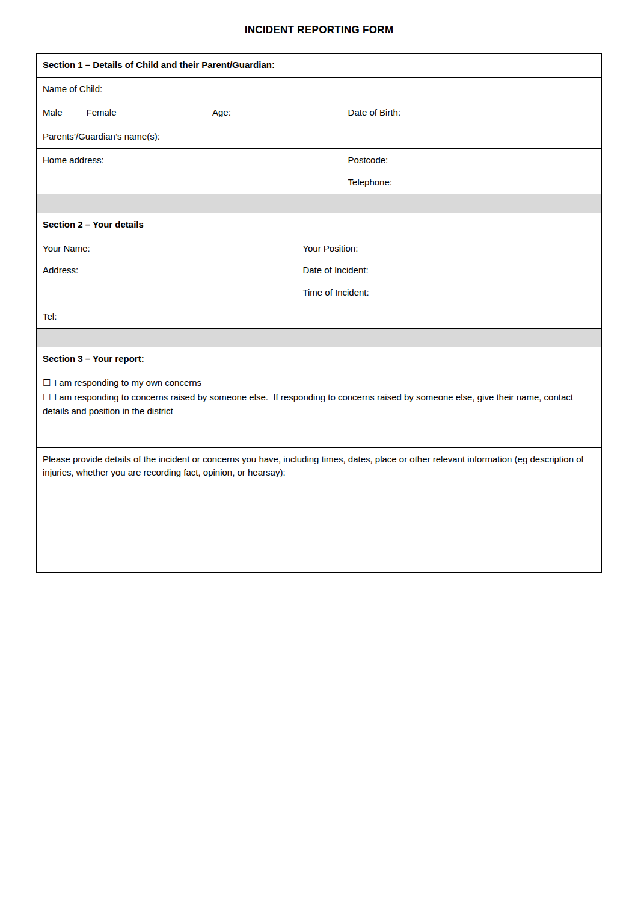INCIDENT REPORTING FORM
| Section 1 – Details of Child and their Parent/Guardian: |
| Name of Child: |
| Male Female | Age: | Date of Birth: |
| Parents’/Guardian’s name(s): |
| Home address: | Postcode: Telephone: |
| Section 2 – Your details |
| Your Name: Address: Tel: | Your Position: Date of Incident: Time of Incident: |
| Section 3 – Your report: |
| ☐ I am responding to my own concerns ☐ I am responding to concerns raised by someone else. If responding to concerns raised by someone else, give their name, contact details and position in the district |
| Please provide details of the incident or concerns you have, including times, dates, place or other relevant information (eg description of injuries, whether you are recording fact, opinion, or hearsay): |